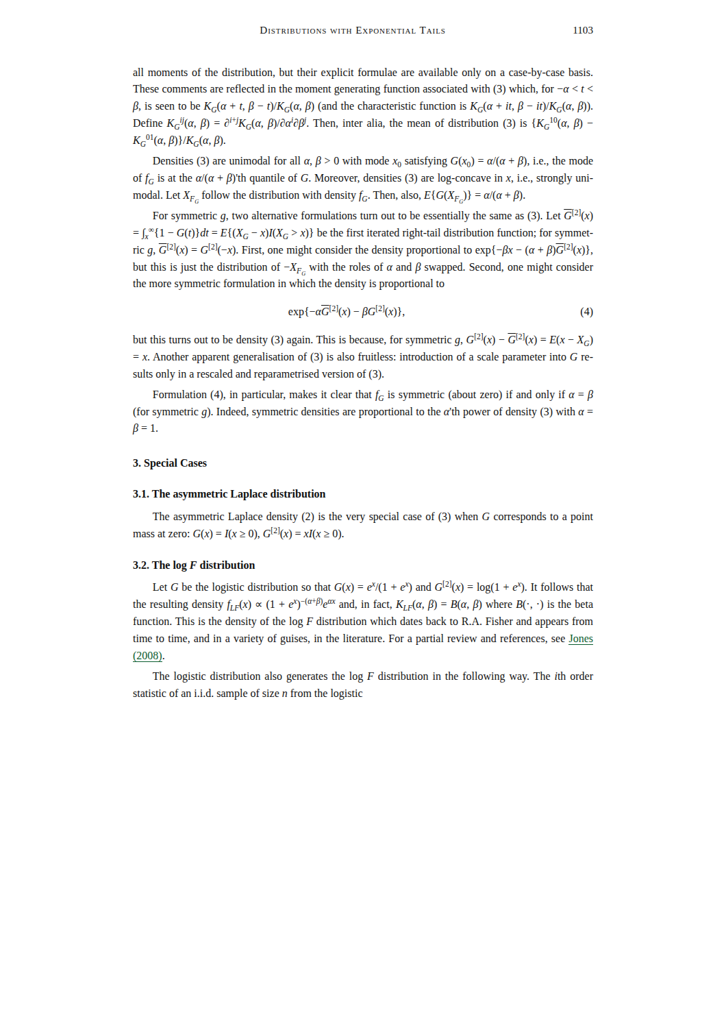Distributions with Exponential Tails 1103
all moments of the distribution, but their explicit formulae are available only on a case-by-case basis. These comments are reflected in the moment generating function associated with (3) which, for −α < t < β, is seen to be KG(α + t, β − t)/KG(α, β) (and the characteristic function is KG(α + it, β − it)/KG(α, β)). Define KGij(α, β) = ∂i+jKG(α, β)/∂αi∂βj. Then, inter alia, the mean of distribution (3) is {KG10(α, β) − KG01(α, β)}/KG(α, β).
Densities (3) are unimodal for all α, β > 0 with mode x0 satisfying G(x0) = α/(α + β), i.e., the mode of fG is at the α/(α + β)'th quantile of G. Moreover, densities (3) are log-concave in x, i.e., strongly unimodal. Let XFG follow the distribution with density fG. Then, also, E{G(XFG)} = α/(α + β).
For symmetric g, two alternative formulations turn out to be essentially the same as (3). Let G[2](x) = ∫x∞{1 − G(t)}dt = E{(XG − x)I(XG > x)} be the first iterated right-tail distribution function; for symmetric g, G[2](x) = G[2](−x). First, one might consider the density proportional to exp{−βx − (α + β)G[2](x)}, but this is just the distribution of −XFG with the roles of α and β swapped. Second, one might consider the more symmetric formulation in which the density is proportional to
exp{−αG[2](x) − βG[2](x)}, (4)
but this turns out to be density (3) again. This is because, for symmetric g, G[2](x) − G[2](x) = E(x − XG) = x. Another apparent generalisation of (3) is also fruitless: introduction of a scale parameter into G results only in a rescaled and reparametrised version of (3).
Formulation (4), in particular, makes it clear that fG is symmetric (about zero) if and only if α = β (for symmetric g). Indeed, symmetric densities are proportional to the α'th power of density (3) with α = β = 1.
3. Special Cases
3.1. The asymmetric Laplace distribution
The asymmetric Laplace density (2) is the very special case of (3) when G corresponds to a point mass at zero: G(x) = I(x ≥ 0), G[2](x) = xI(x ≥ 0).
3.2. The log F distribution
Let G be the logistic distribution so that G(x) = ex/(1 + ex) and G[2](x) = log(1 + ex). It follows that the resulting density fLF(x) ∝ (1 + ex)−(α+β)eαx and, in fact, KLF(α, β) = B(α, β) where B(·, ·) is the beta function. This is the density of the log F distribution which dates back to R.A. Fisher and appears from time to time, and in a variety of guises, in the literature. For a partial review and references, see Jones (2008).
The logistic distribution also generates the log F distribution in the following way. The ith order statistic of an i.i.d. sample of size n from the logistic